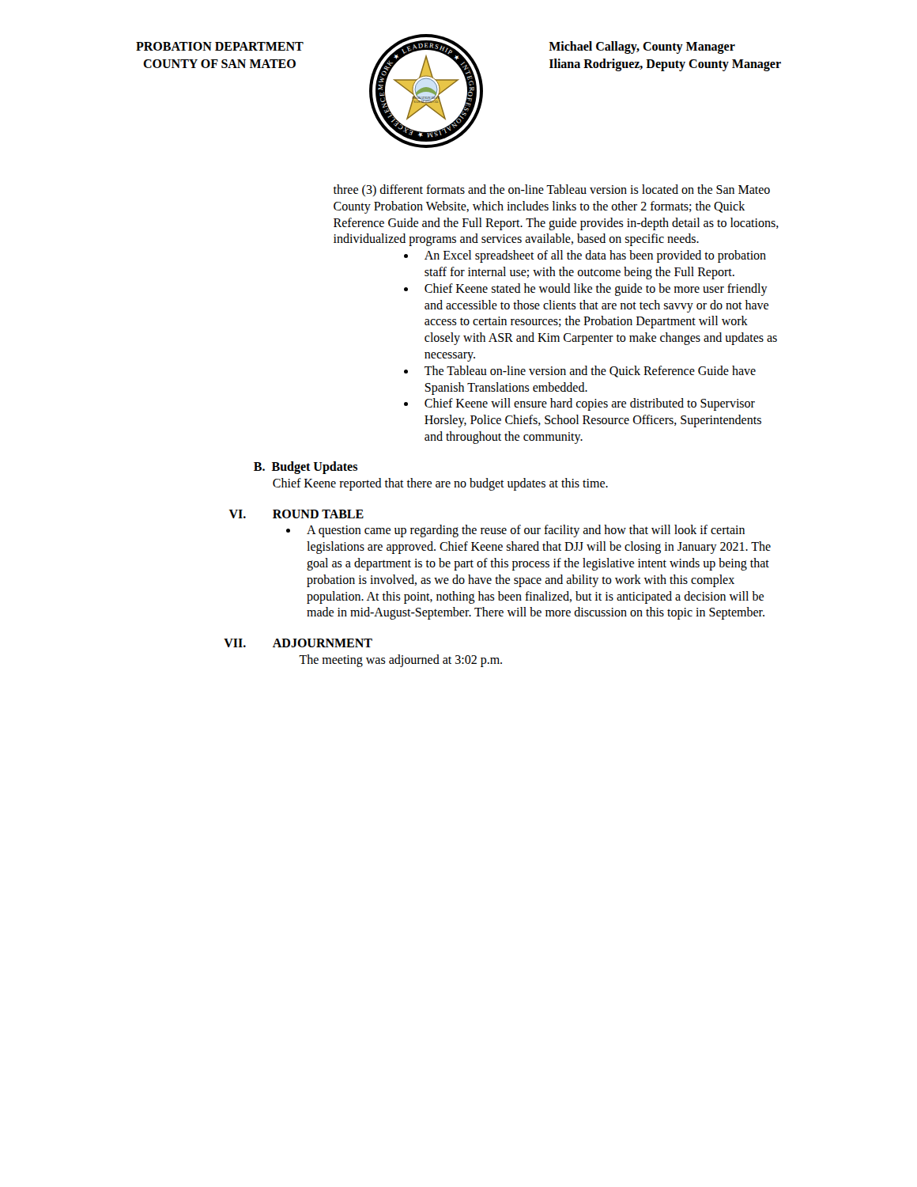PROBATION DEPARTMENT
COUNTY OF SAN MATEO
TEAMWORK ★ LEADERSHIP ★ INTEGRITY PROFESSIONALISM ★ EXCELLENCE ★ PROBATION DEPT. SAN MATEO CO.
Michael Callagy, County Manager
Iliana Rodriguez, Deputy County Manager
three (3) different formats and the on-line Tableau version is located on the San Mateo County Probation Website, which includes links to the other 2 formats; the Quick Reference Guide and the Full Report. The guide provides in-depth detail as to locations, individualized programs and services available, based on specific needs.
An Excel spreadsheet of all the data has been provided to probation staff for internal use; with the outcome being the Full Report.
Chief Keene stated he would like the guide to be more user friendly and accessible to those clients that are not tech savvy or do not have access to certain resources; the Probation Department will work closely with ASR and Kim Carpenter to make changes and updates as necessary.
The Tableau on-line version and the Quick Reference Guide have Spanish Translations embedded.
Chief Keene will ensure hard copies are distributed to Supervisor Horsley, Police Chiefs, School Resource Officers, Superintendents and throughout the community.
B. Budget Updates
Chief Keene reported that there are no budget updates at this time.
VI.
ROUND TABLE
A question came up regarding the reuse of our facility and how that will look if certain legislations are approved. Chief Keene shared that DJJ will be closing in January 2021. The goal as a department is to be part of this process if the legislative intent winds up being that probation is involved, as we do have the space and ability to work with this complex population. At this point, nothing has been finalized, but it is anticipated a decision will be made in mid-August-September. There will be more discussion on this topic in September.
VII.
ADJOURNMENT
The meeting was adjourned at 3:02 p.m.